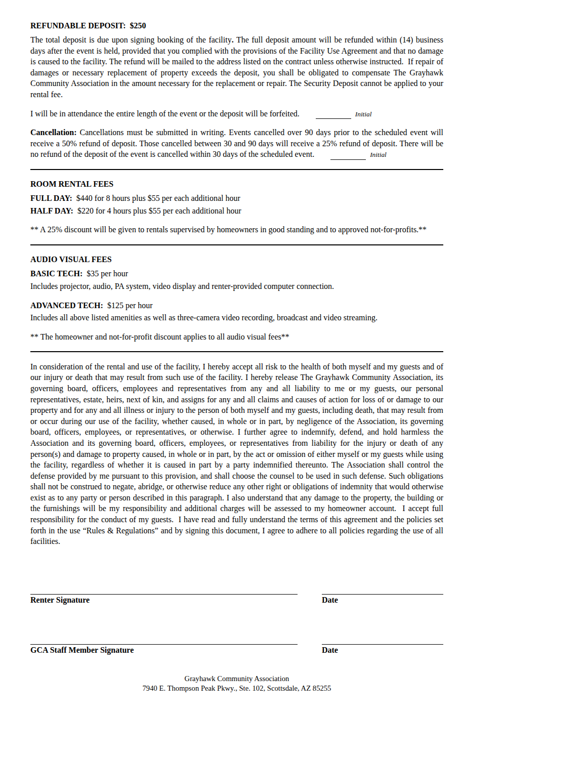Refundable Deposit: $250
The total deposit is due upon signing booking of the facility. The full deposit amount will be refunded within (14) business days after the event is held, provided that you complied with the provisions of the Facility Use Agreement and that no damage is caused to the facility. The refund will be mailed to the address listed on the contract unless otherwise instructed. If repair of damages or necessary replacement of property exceeds the deposit, you shall be obligated to compensate The Grayhawk Community Association in the amount necessary for the replacement or repair. The Security Deposit cannot be applied to your rental fee.
I will be in attendance the entire length of the event or the deposit will be forfeited. Initial
Cancellation: Cancellations must be submitted in writing. Events cancelled over 90 days prior to the scheduled event will receive a 50% refund of deposit. Those cancelled between 30 and 90 days will receive a 25% refund of deposit. There will be no refund of the deposit of the event is cancelled within 30 days of the scheduled event. Initial
Room Rental Fees
FULL DAY: $440 for 8 hours plus $55 per each additional hour
HALF DAY: $220 for 4 hours plus $55 per each additional hour
** A 25% discount will be given to rentals supervised by homeowners in good standing and to approved not-for-profits.**
Audio Visual Fees
BASIC TECH: $35 per hour
Includes projector, audio, PA system, video display and renter-provided computer connection.
ADVANCED TECH: $125 per hour
Includes all above listed amenities as well as three-camera video recording, broadcast and video streaming.
** The homeowner and not-for-profit discount applies to all audio visual fees**
In consideration of the rental and use of the facility, I hereby accept all risk to the health of both myself and my guests and of our injury or death that may result from such use of the facility. I hereby release The Grayhawk Community Association, its governing board, officers, employees and representatives from any and all liability to me or my guests, our personal representatives, estate, heirs, next of kin, and assigns for any and all claims and causes of action for loss of or damage to our property and for any and all illness or injury to the person of both myself and my guests, including death, that may result from or occur during our use of the facility, whether caused, in whole or in part, by negligence of the Association, its governing board, officers, employees, or representatives, or otherwise. I further agree to indemnify, defend, and hold harmless the Association and its governing board, officers, employees, or representatives from liability for the injury or death of any person(s) and damage to property caused, in whole or in part, by the act or omission of either myself or my guests while using the facility, regardless of whether it is caused in part by a party indemnified thereunto. The Association shall control the defense provided by me pursuant to this provision, and shall choose the counsel to be used in such defense. Such obligations shall not be construed to negate, abridge, or otherwise reduce any other right or obligations of indemnity that would otherwise exist as to any party or person described in this paragraph. I also understand that any damage to the property, the building or the furnishings will be my responsibility and additional charges will be assessed to my homeowner account. I accept full responsibility for the conduct of my guests. I have read and fully understand the terms of this agreement and the policies set forth in the use “Rules & Regulations” and by signing this document, I agree to adhere to all policies regarding the use of all facilities.
| Renter Signature | | Date |
| GCA Staff Member Signature | | Date |
Grayhawk Community Association
7940 E. Thompson Peak Pkwy., Ste. 102, Scottsdale, AZ 85255